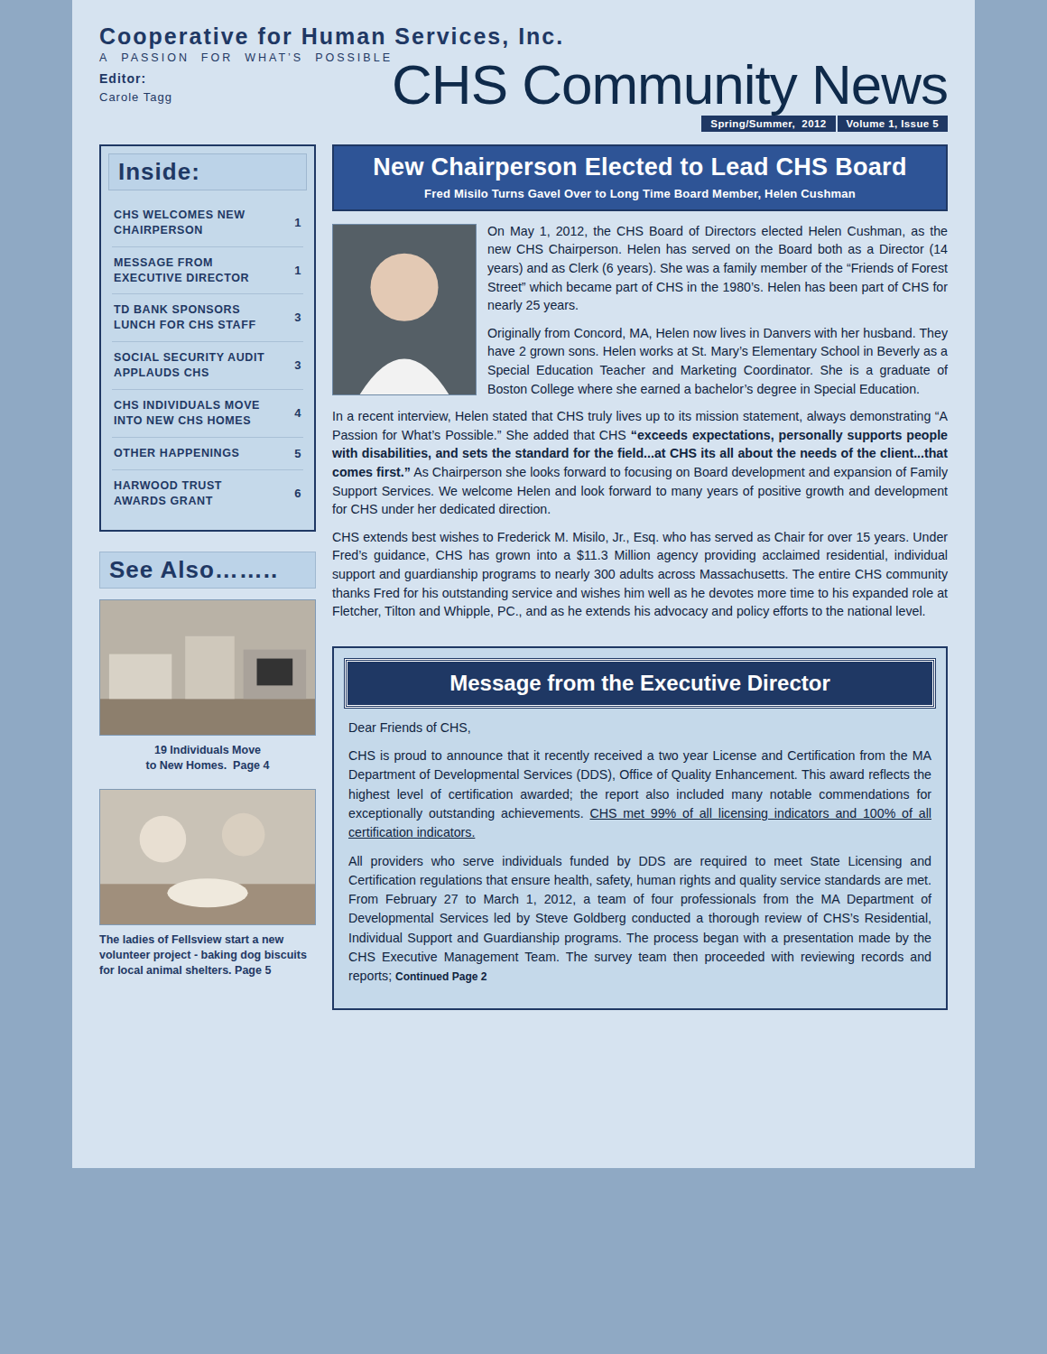Cooperative for Human Services, Inc.
A Passion for What’s Possible
Editor: Carole Tagg
CHS Community News
Spring/Summer, 2012 Volume 1, Issue 5
Inside:
| CHS Welcomes New Chairperson | 1 |
| Message from Executive Director | 1 |
| TD Bank Sponsors Lunch for CHS Staff | 3 |
| Social Security Audit Applauds CHS | 3 |
| CHS Individuals Move into New CHS Homes | 4 |
| Other Happenings | 5 |
| Harwood Trust Awards Grant | 6 |
See Also……..
19 Individuals Move
to New Homes. Page 4
The ladies of Fellsview start a new volunteer project - baking dog biscuits for local animal shelters. Page 5
New Chairperson Elected to Lead CHS Board
Fred Misilo Turns Gavel Over to Long Time Board Member, Helen Cushman
On May 1, 2012, the CHS Board of Directors elected Helen Cushman, as the new CHS Chairperson. Helen has served on the Board both as a Director (14 years) and as Clerk (6 years). She was a family member of the “Friends of Forest Street” which became part of CHS in the 1980’s. Helen has been part of CHS for nearly 25 years.
Originally from Concord, MA, Helen now lives in Danvers with her husband. They have 2 grown sons. Helen works at St. Mary’s Elementary School in Beverly as a Special Education Teacher and Marketing Coordinator. She is a graduate of Boston College where she earned a bachelor’s degree in Special Education.
In a recent interview, Helen stated that CHS truly lives up to its mission statement, always demonstrating “A Passion for What’s Possible.” She added that CHS “exceeds expectations, personally supports people with disabilities, and sets the standard for the field...at CHS its all about the needs of the client...that comes first.” As Chairperson she looks forward to focusing on Board development and expansion of Family Support Services. We welcome Helen and look forward to many years of positive growth and development for CHS under her dedicated direction.
CHS extends best wishes to Frederick M. Misilo, Jr., Esq. who has served as Chair for over 15 years. Under Fred’s guidance, CHS has grown into a $11.3 Million agency providing acclaimed residential, individual support and guardianship programs to nearly 300 adults across Massachusetts. The entire CHS community thanks Fred for his outstanding service and wishes him well as he devotes more time to his expanded role at Fletcher, Tilton and Whipple, PC., and as he extends his advocacy and policy efforts to the national level.
Message from the Executive Director
Dear Friends of CHS,
CHS is proud to announce that it recently received a two year License and Certification from the MA Department of Developmental Services (DDS), Office of Quality Enhancement. This award reflects the highest level of certification awarded; the report also included many notable commendations for exceptionally outstanding achievements. CHS met 99% of all licensing indicators and 100% of all certification indicators.
All providers who serve individuals funded by DDS are required to meet State Licensing and Certification regulations that ensure health, safety, human rights and quality service standards are met. From February 27 to March 1, 2012, a team of four professionals from the MA Department of Developmental Services led by Steve Goldberg conducted a thorough review of CHS’s Residential, Individual Support and Guardianship programs. The process began with a presentation made by the CHS Executive Management Team. The survey team then proceeded with reviewing records and reports; Continued Page 2